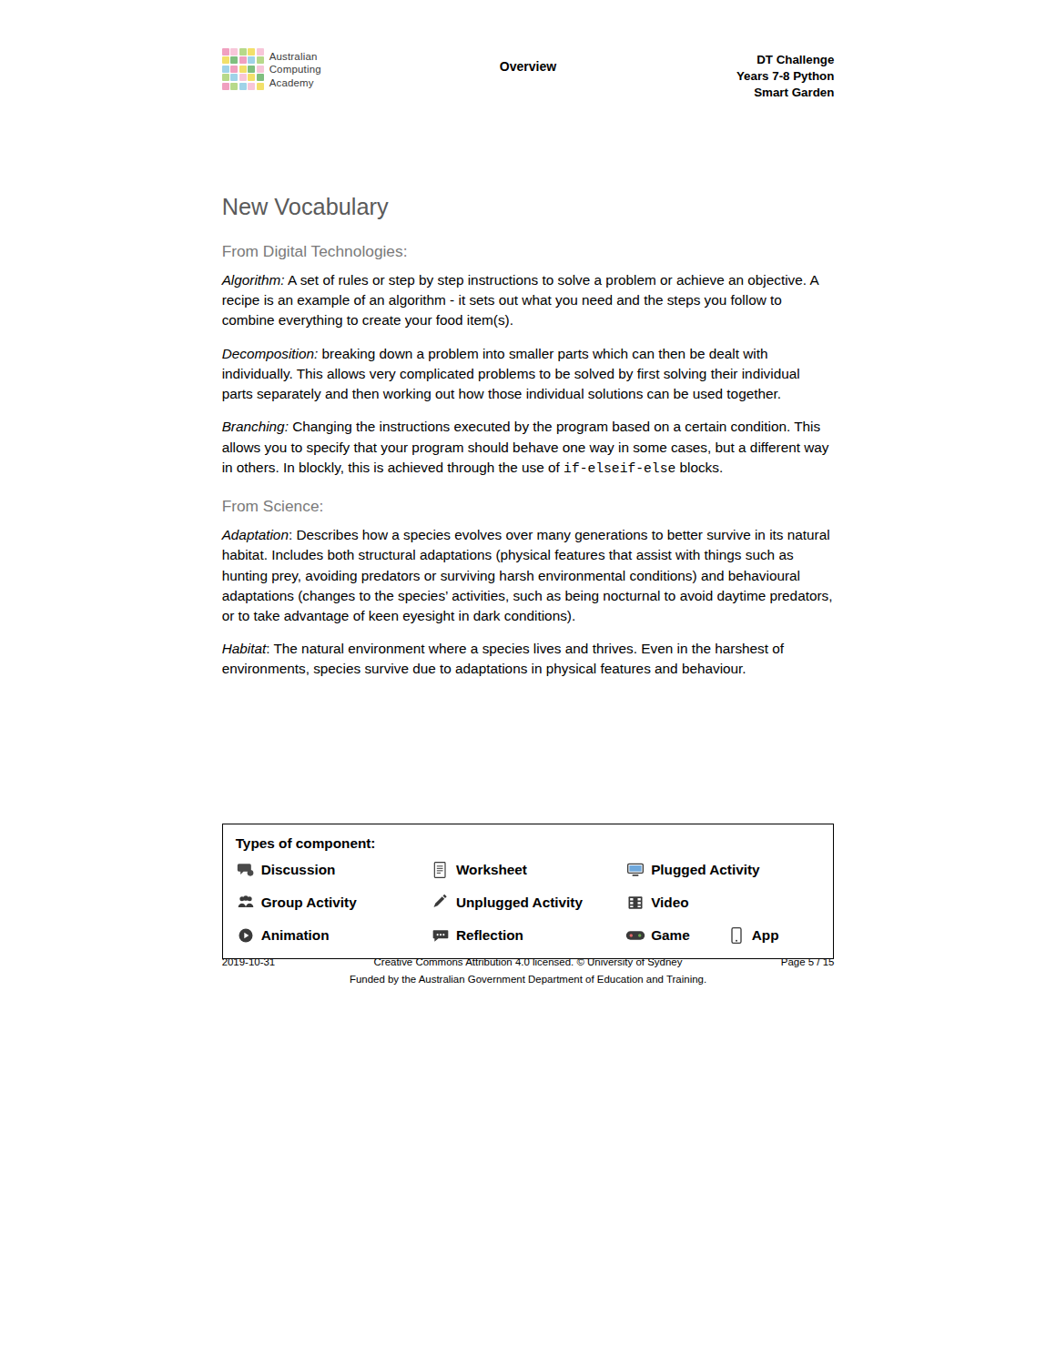Australian
Computing
Academy
Overview
DT Challenge
Years 7-8 Python
Smart Garden
New Vocabulary
From Digital Technologies:
Algorithm: A set of rules or step by step instructions to solve a problem or achieve an objective. A recipe is an example of an algorithm - it sets out what you need and the steps you follow to combine everything to create your food item(s).
Decomposition: breaking down a problem into smaller parts which can then be dealt with individually. This allows very complicated problems to be solved by first solving their individual parts separately and then working out how those individual solutions can be used together.
Branching: Changing the instructions executed by the program based on a certain condition. This allows you to specify that your program should behave one way in some cases, but a different way in others. In blockly, this is achieved through the use of if-elseif-else blocks.
From Science:
Adaptation: Describes how a species evolves over many generations to better survive in its natural habitat. Includes both structural adaptations (physical features that assist with things such as hunting prey, avoiding predators or surviving harsh environmental conditions) and behavioural adaptations (changes to the species’ activities, such as being nocturnal to avoid daytime predators, or to take advantage of keen eyesight in dark conditions).
Habitat: The natural environment where a species lives and thrives. Even in the harshest of environments, species survive due to adaptations in physical features and behaviour.
Types of component:
Discussion
Worksheet
Plugged Activity
Group Activity
Unplugged Activity
Video
Animation
Reflection
Game App
2019-10-31
Creative Commons Attribution 4.0 licensed. © University of Sydney
Page 5 / 15
Funded by the Australian Government Department of Education and Training.